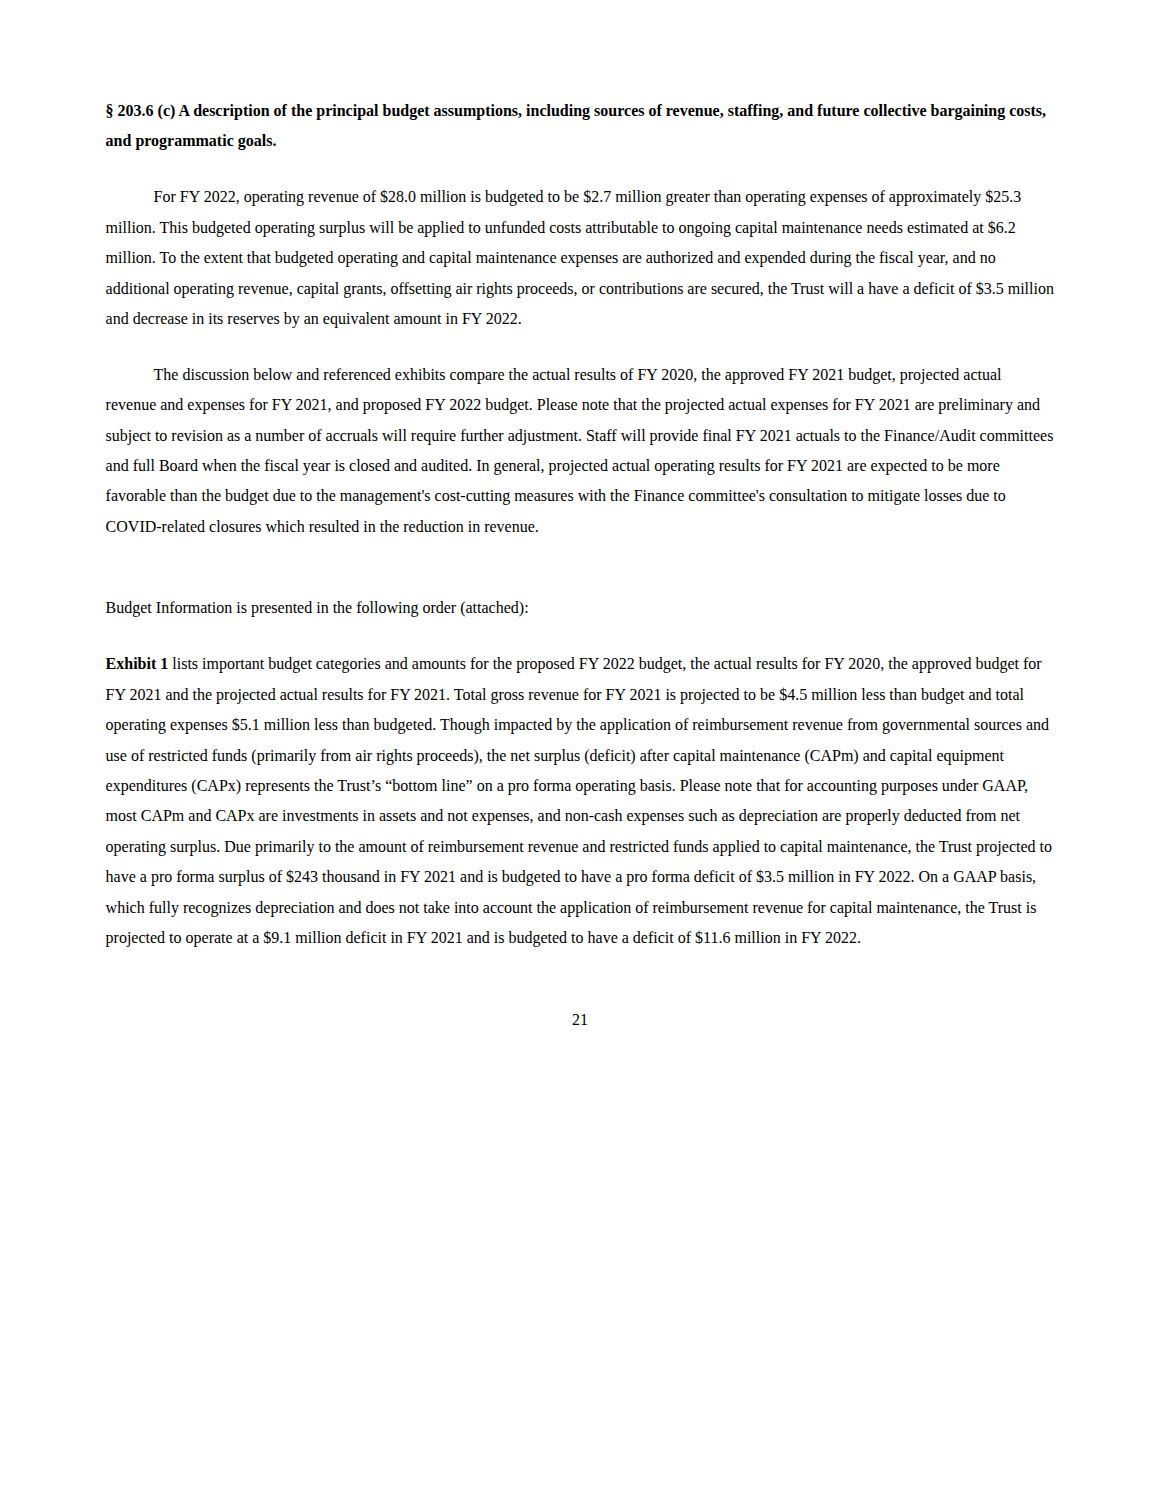§ 203.6 (c) A description of the principal budget assumptions, including sources of revenue, staffing, and future collective bargaining costs, and programmatic goals.
For FY 2022, operating revenue of $28.0 million is budgeted to be $2.7 million greater than operating expenses of approximately $25.3 million. This budgeted operating surplus will be applied to unfunded costs attributable to ongoing capital maintenance needs estimated at $6.2 million. To the extent that budgeted operating and capital maintenance expenses are authorized and expended during the fiscal year, and no additional operating revenue, capital grants, offsetting air rights proceeds, or contributions are secured, the Trust will a have a deficit of $3.5 million and decrease in its reserves by an equivalent amount in FY 2022.
The discussion below and referenced exhibits compare the actual results of FY 2020, the approved FY 2021 budget, projected actual revenue and expenses for FY 2021, and proposed FY 2022 budget. Please note that the projected actual expenses for FY 2021 are preliminary and subject to revision as a number of accruals will require further adjustment. Staff will provide final FY 2021 actuals to the Finance/Audit committees and full Board when the fiscal year is closed and audited. In general, projected actual operating results for FY 2021 are expected to be more favorable than the budget due to the management's cost-cutting measures with the Finance committee's consultation to mitigate losses due to COVID-related closures which resulted in the reduction in revenue.
Budget Information is presented in the following order (attached):
Exhibit 1 lists important budget categories and amounts for the proposed FY 2022 budget, the actual results for FY 2020, the approved budget for FY 2021 and the projected actual results for FY 2021. Total gross revenue for FY 2021 is projected to be $4.5 million less than budget and total operating expenses $5.1 million less than budgeted. Though impacted by the application of reimbursement revenue from governmental sources and use of restricted funds (primarily from air rights proceeds), the net surplus (deficit) after capital maintenance (CAPm) and capital equipment expenditures (CAPx) represents the Trust’s “bottom line” on a pro forma operating basis. Please note that for accounting purposes under GAAP, most CAPm and CAPx are investments in assets and not expenses, and non-cash expenses such as depreciation are properly deducted from net operating surplus. Due primarily to the amount of reimbursement revenue and restricted funds applied to capital maintenance, the Trust projected to have a pro forma surplus of $243 thousand in FY 2021 and is budgeted to have a pro forma deficit of $3.5 million in FY 2022. On a GAAP basis, which fully recognizes depreciation and does not take into account the application of reimbursement revenue for capital maintenance, the Trust is projected to operate at a $9.1 million deficit in FY 2021 and is budgeted to have a deficit of $11.6 million in FY 2022.
21